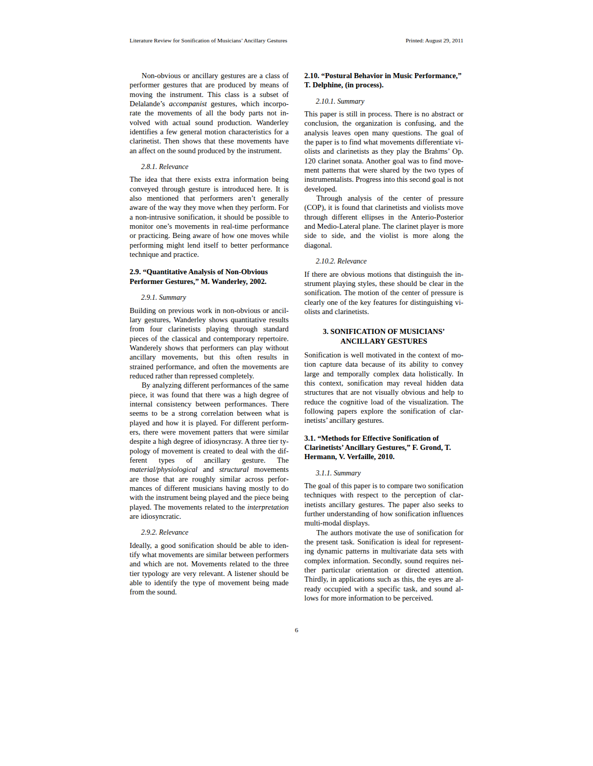Literature Review for Sonification of Musicians’ Ancillary Gestures Printed: August 29, 2011
Non-obvious or ancillary gestures are a class of performer gestures that are produced by means of moving the instrument. This class is a subset of Delalande’s accompanist gestures, which incorporate the movements of all the body parts not involved with actual sound production. Wanderley identifies a few general motion characteristics for a clarinetist. Then shows that these movements have an affect on the sound produced by the instrument.
2.8.1. Relevance
The idea that there exists extra information being conveyed through gesture is introduced here. It is also mentioned that performers aren’t generally aware of the way they move when they perform. For a non-intrusive sonification, it should be possible to monitor one’s movements in real-time performance or practicing. Being aware of how one moves while performing might lend itself to better performance technique and practice.
2.9. “Quantitative Analysis of Non-Obvious Performer Gestures,” M. Wanderley, 2002.
2.9.1. Summary
Building on previous work in non-obvious or ancillary gestures, Wanderley shows quantitative results from four clarinetists playing through standard pieces of the classical and contemporary repertoire. Wanderely shows that performers can play without ancillary movements, but this often results in strained performance, and often the movements are reduced rather than repressed completely.
By analyzing different performances of the same piece, it was found that there was a high degree of internal consistency between performances. There seems to be a strong correlation between what is played and how it is played. For different performers, there were movement patters that were similar despite a high degree of idiosyncrasy. A three tier typology of movement is created to deal with the different types of ancillary gesture. The material/physiological and structural movements are those that are roughly similar across performances of different musicians having mostly to do with the instrument being played and the piece being played. The movements related to the interpretation are idiosyncratic.
2.9.2. Relevance
Ideally, a good sonification should be able to identify what movements are similar between performers and which are not. Movements related to the three tier typology are very relevant. A listener should be able to identify the type of movement being made from the sound.
2.10. “Postural Behavior in Music Performance,” T. Delphine, (in process).
2.10.1. Summary
This paper is still in process. There is no abstract or conclusion, the organization is confusing, and the analysis leaves open many questions. The goal of the paper is to find what movements differentiate violists and clarinetists as they play the Brahms’ Op. 120 clarinet sonata. Another goal was to find movement patterns that were shared by the two types of instrumentalists. Progress into this second goal is not developed.
Through analysis of the center of pressure (COP), it is found that clarinetists and violists move through different ellipses in the Anterio-Posterior and Medio-Lateral plane. The clarinet player is more side to side, and the violist is more along the diagonal.
2.10.2. Relevance
If there are obvious motions that distinguish the instrument playing styles, these should be clear in the sonification. The motion of the center of pressure is clearly one of the key features for distinguishing violists and clarinetists.
3. SONIFICATION OF MUSICIANS’ ANCILLARY GESTURES
Sonification is well motivated in the context of motion capture data because of its ability to convey large and temporally complex data holistically. In this context, sonification may reveal hidden data structures that are not visually obvious and help to reduce the cognitive load of the visualization. The following papers explore the sonification of clarinetists’ ancillary gestures.
3.1. “Methods for Effective Sonification of Clarinetists’ Ancillary Gestures,” F. Grond, T. Hermann, V. Verfaille, 2010.
3.1.1. Summary
The goal of this paper is to compare two sonification techniques with respect to the perception of clarinetists ancillary gestures. The paper also seeks to further understanding of how sonification influences multi-modal displays.
The authors motivate the use of sonification for the present task. Sonification is ideal for representing dynamic patterns in multivariate data sets with complex information. Secondly, sound requires neither particular orientation or directed attention. Thirdly, in applications such as this, the eyes are already occupied with a specific task, and sound allows for more information to be perceived.
6